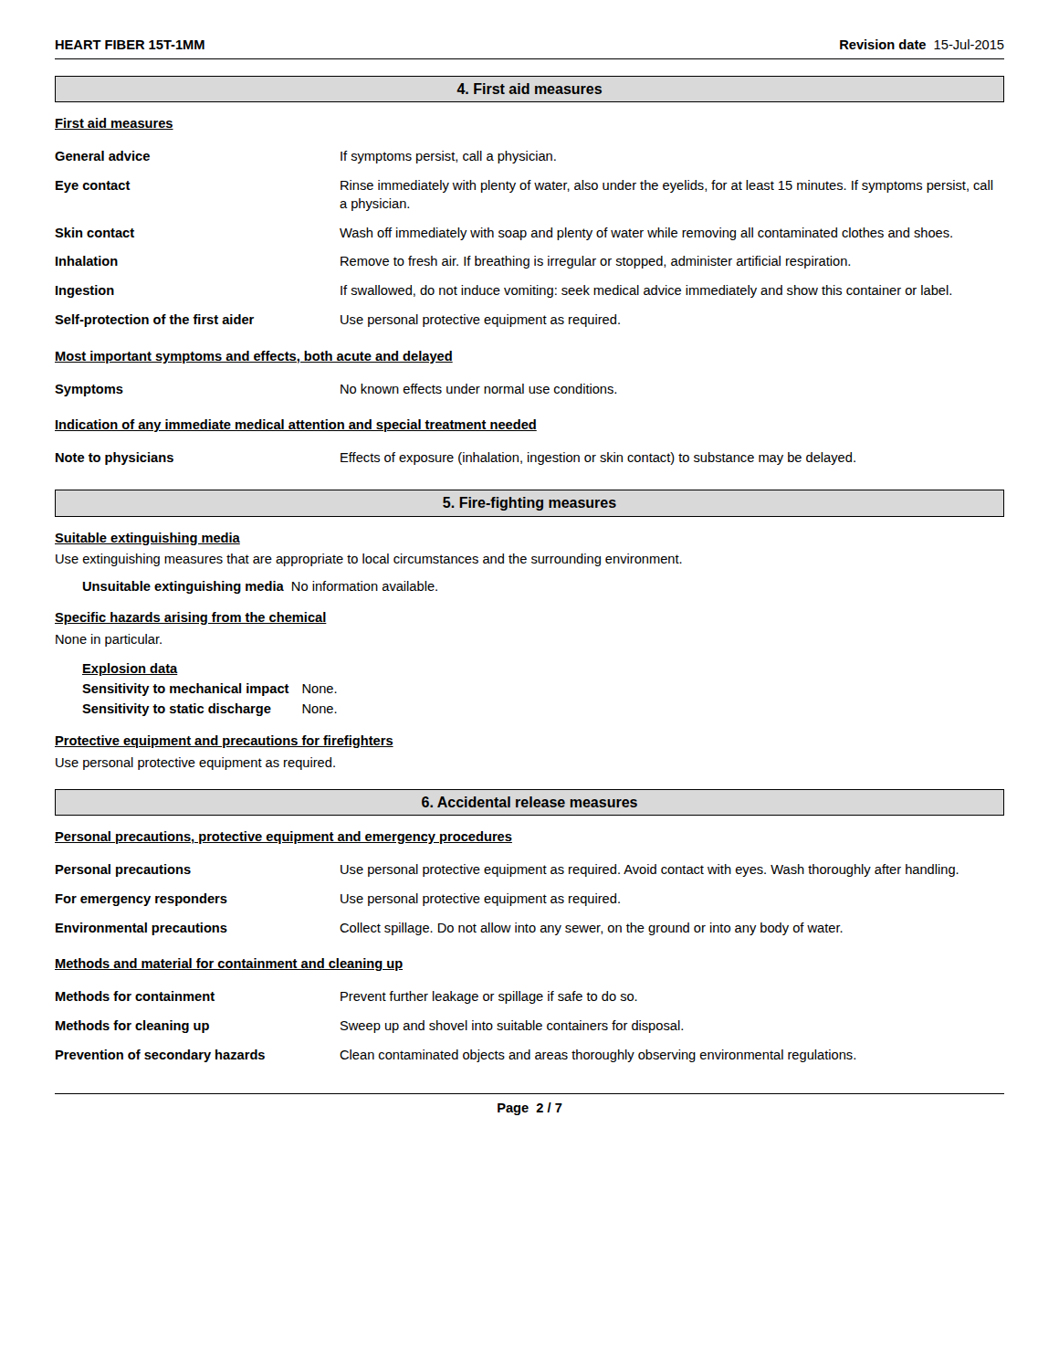HEART FIBER 15T-1MM
Revision date 15-Jul-2015
4. First aid measures
First aid measures
| General advice | If symptoms persist, call a physician. |
| Eye contact | Rinse immediately with plenty of water, also under the eyelids, for at least 15 minutes. If symptoms persist, call a physician. |
| Skin contact | Wash off immediately with soap and plenty of water while removing all contaminated clothes and shoes. |
| Inhalation | Remove to fresh air. If breathing is irregular or stopped, administer artificial respiration. |
| Ingestion | If swallowed, do not induce vomiting: seek medical advice immediately and show this container or label. |
| Self-protection of the first aider | Use personal protective equipment as required. |
Most important symptoms and effects, both acute and delayed
| Symptoms | No known effects under normal use conditions. |
Indication of any immediate medical attention and special treatment needed
| Note to physicians | Effects of exposure (inhalation, ingestion or skin contact) to substance may be delayed. |
5. Fire-fighting measures
Suitable extinguishing media
Use extinguishing measures that are appropriate to local circumstances and the surrounding environment.
Unsuitable extinguishing media No information available.
Specific hazards arising from the chemical
None in particular.
Explosion data
| Sensitivity to mechanical impact | None. |
| Sensitivity to static discharge | None. |
Protective equipment and precautions for firefighters
Use personal protective equipment as required.
6. Accidental release measures
Personal precautions, protective equipment and emergency procedures
| Personal precautions | Use personal protective equipment as required. Avoid contact with eyes. Wash thoroughly after handling. |
| For emergency responders | Use personal protective equipment as required. |
| Environmental precautions | Collect spillage. Do not allow into any sewer, on the ground or into any body of water. |
Methods and material for containment and cleaning up
| Methods for containment | Prevent further leakage or spillage if safe to do so. |
| Methods for cleaning up | Sweep up and shovel into suitable containers for disposal. |
| Prevention of secondary hazards | Clean contaminated objects and areas thoroughly observing environmental regulations. |
Page 2 / 7